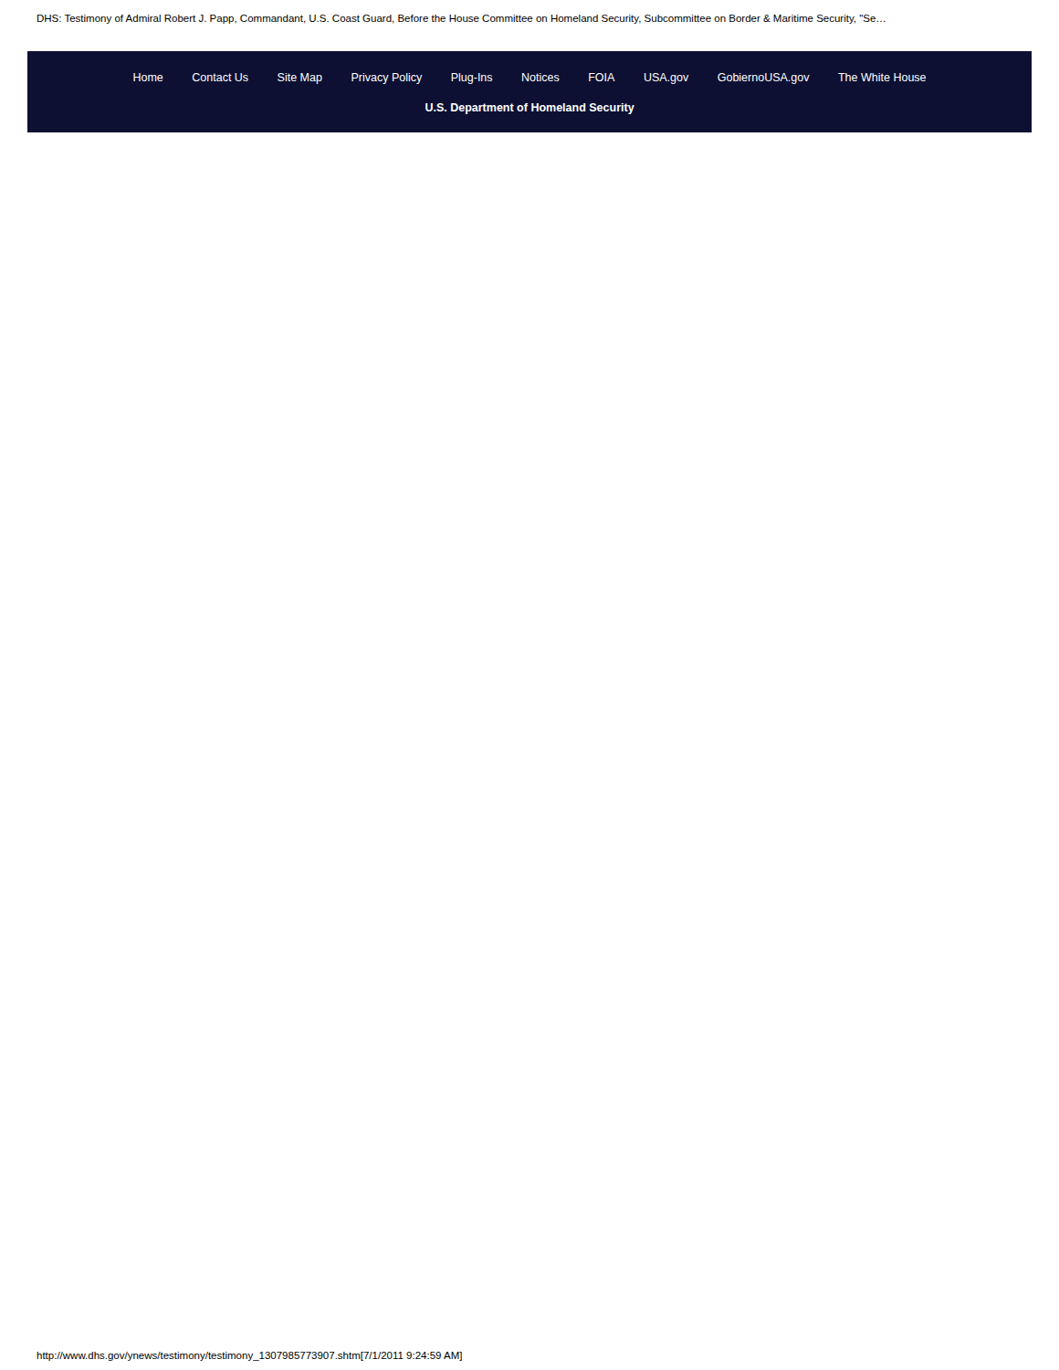DHS: Testimony of Admiral Robert J. Papp, Commandant, U.S. Coast Guard, Before the House Committee on Homeland Security, Subcommittee on Border & Maritime Security, "Se…
Home Contact Us Site Map Privacy Policy Plug-Ins Notices FOIA USA.gov GobiernoUSA.gov The White House
U.S. Department of Homeland Security
http://www.dhs.gov/ynews/testimony/testimony_1307985773907.shtm[7/1/2011 9:24:59 AM]